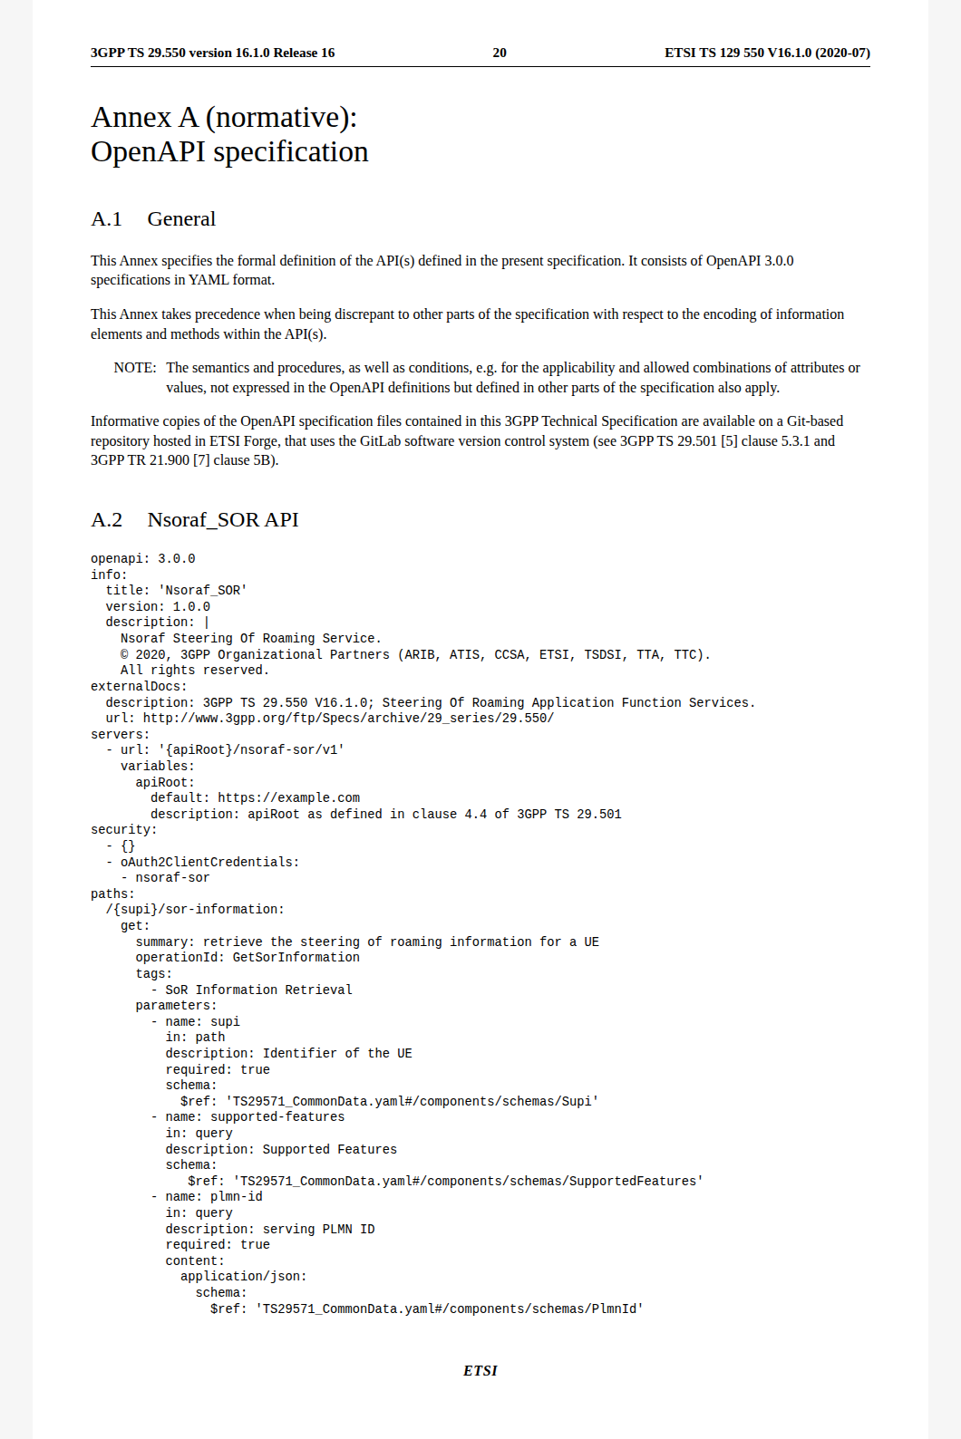3GPP TS 29.550 version 16.1.0 Release 16
20
ETSI TS 129 550 V16.1.0 (2020-07)
Annex A (normative):
OpenAPI specification
A.1 General
This Annex specifies the formal definition of the API(s) defined in the present specification. It consists of OpenAPI 3.0.0 specifications in YAML format.
This Annex takes precedence when being discrepant to other parts of the specification with respect to the encoding of information elements and methods within the API(s).
NOTE: The semantics and procedures, as well as conditions, e.g. for the applicability and allowed combinations of attributes or values, not expressed in the OpenAPI definitions but defined in other parts of the specification also apply.
Informative copies of the OpenAPI specification files contained in this 3GPP Technical Specification are available on a Git-based repository hosted in ETSI Forge, that uses the GitLab software version control system (see 3GPP TS 29.501 [5] clause 5.3.1 and 3GPP TR 21.900 [7] clause 5B).
A.2 Nsoraf_SOR API
openapi: 3.0.0
info:
  title: 'Nsoraf_SOR'
  version: 1.0.0
  description: |
    Nsoraf Steering Of Roaming Service.
    © 2020, 3GPP Organizational Partners (ARIB, ATIS, CCSA, ETSI, TSDSI, TTA, TTC).
    All rights reserved.
externalDocs:
  description: 3GPP TS 29.550 V16.1.0; Steering Of Roaming Application Function Services.
  url: http://www.3gpp.org/ftp/Specs/archive/29_series/29.550/
servers:
  - url: '{apiRoot}/nsoraf-sor/v1'
    variables:
      apiRoot:
        default: https://example.com
        description: apiRoot as defined in clause 4.4 of 3GPP TS 29.501
security:
  - {}
  - oAuth2ClientCredentials:
    - nsoraf-sor
paths:
  /{supi}/sor-information:
    get:
      summary: retrieve the steering of roaming information for a UE
      operationId: GetSorInformation
      tags:
        - SoR Information Retrieval
      parameters:
        - name: supi
          in: path
          description: Identifier of the UE
          required: true
          schema:
            $ref: 'TS29571_CommonData.yaml#/components/schemas/Supi'
        - name: supported-features
          in: query
          description: Supported Features
          schema:
             $ref: 'TS29571_CommonData.yaml#/components/schemas/SupportedFeatures'
        - name: plmn-id
          in: query
          description: serving PLMN ID
          required: true
          content:
            application/json:
              schema:
                $ref: 'TS29571_CommonData.yaml#/components/schemas/PlmnId'
ETSI